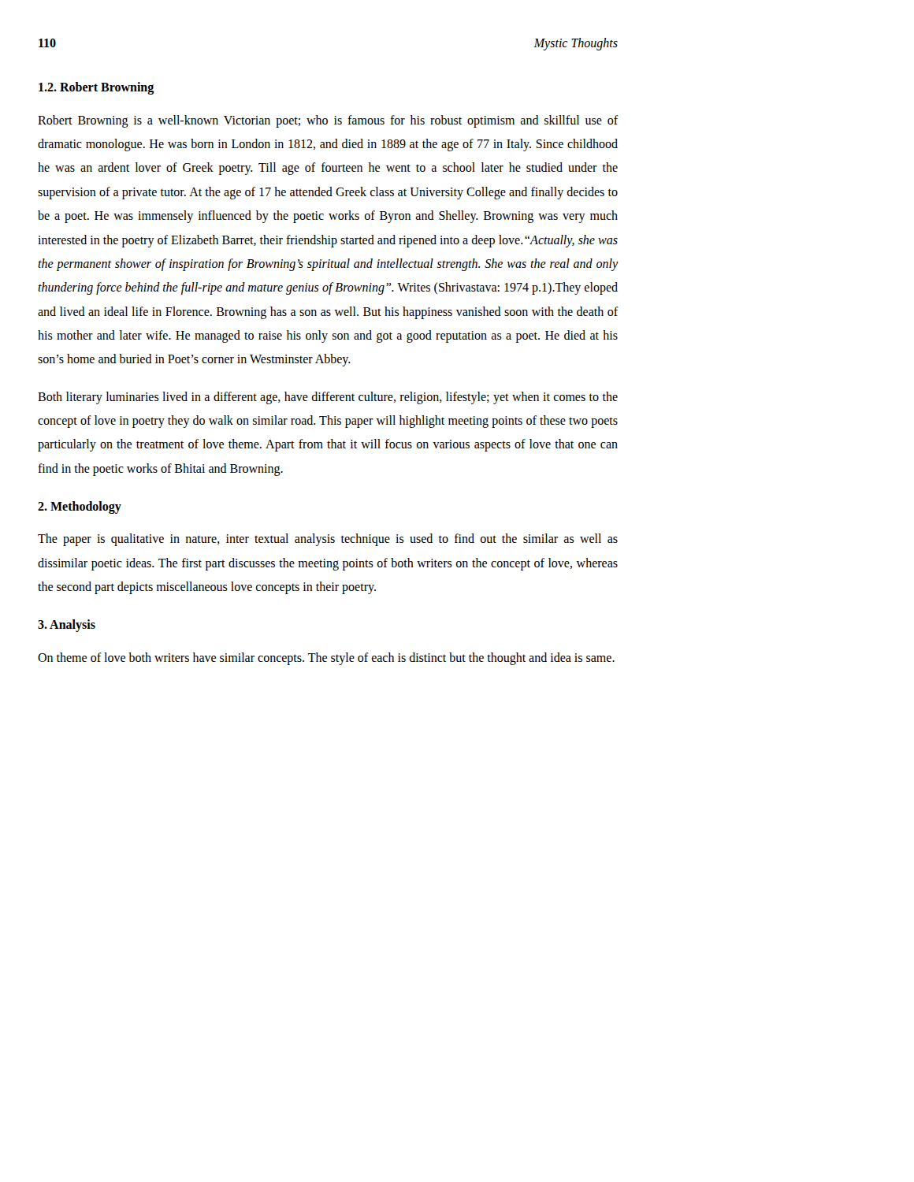110 Mystic Thoughts
1.2. Robert Browning
Robert Browning is a well-known Victorian poet; who is famous for his robust optimism and skillful use of dramatic monologue. He was born in London in 1812, and died in 1889 at the age of 77 in Italy. Since childhood he was an ardent lover of Greek poetry. Till age of fourteen he went to a school later he studied under the supervision of a private tutor. At the age of 17 he attended Greek class at University College and finally decides to be a poet. He was immensely influenced by the poetic works of Byron and Shelley. Browning was very much interested in the poetry of Elizabeth Barret, their friendship started and ripened into a deep love.“Actually, she was the permanent shower of inspiration for Browning’s spiritual and intellectual strength. She was the real and only thundering force behind the full-ripe and mature genius of Browning”. Writes (Shrivastava: 1974 p.1).They eloped and lived an ideal life in Florence. Browning has a son as well. But his happiness vanished soon with the death of his mother and later wife. He managed to raise his only son and got a good reputation as a poet. He died at his son’s home and buried in Poet’s corner in Westminster Abbey.
Both literary luminaries lived in a different age, have different culture, religion, lifestyle; yet when it comes to the concept of love in poetry they do walk on similar road. This paper will highlight meeting points of these two poets particularly on the treatment of love theme. Apart from that it will focus on various aspects of love that one can find in the poetic works of Bhitai and Browning.
2. Methodology
The paper is qualitative in nature, inter textual analysis technique is used to find out the similar as well as dissimilar poetic ideas. The first part discusses the meeting points of both writers on the concept of love, whereas the second part depicts miscellaneous love concepts in their poetry.
3. Analysis
On theme of love both writers have similar concepts. The style of each is distinct but the thought and idea is same.